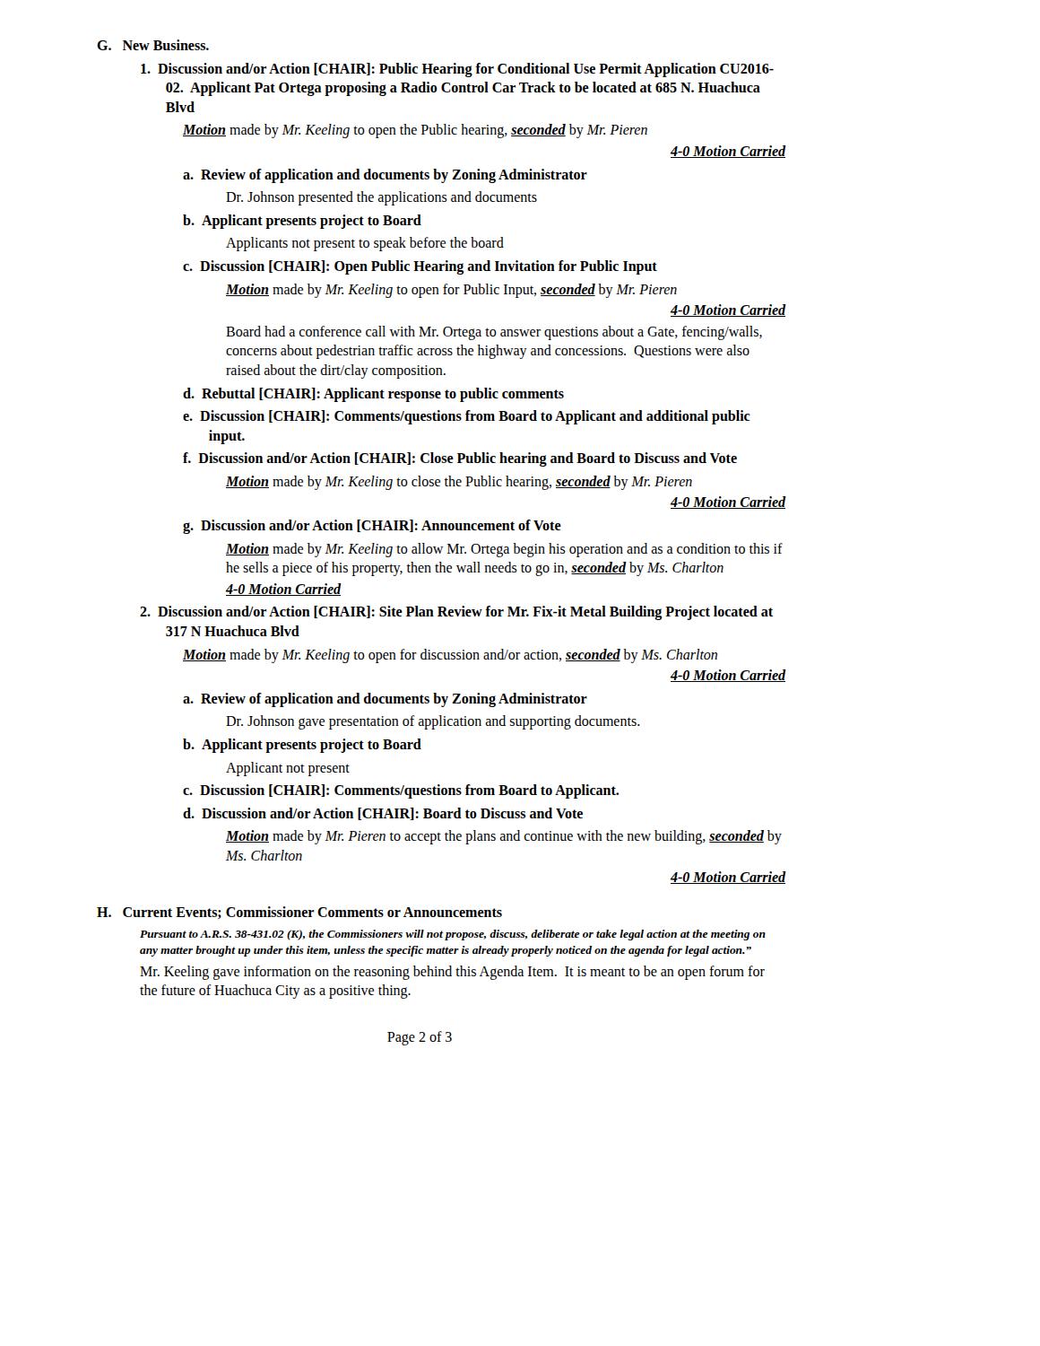G. New Business.
1. Discussion and/or Action [CHAIR]: Public Hearing for Conditional Use Permit Application CU2016-02. Applicant Pat Ortega proposing a Radio Control Car Track to be located at 685 N. Huachuca Blvd
Motion made by Mr. Keeling to open the Public hearing, seconded by Mr. Pieren
4-0 Motion Carried
a. Review of application and documents by Zoning Administrator
Dr. Johnson presented the applications and documents
b. Applicant presents project to Board
Applicants not present to speak before the board
c. Discussion [CHAIR]: Open Public Hearing and Invitation for Public Input
Motion made by Mr. Keeling to open for Public Input, seconded by Mr. Pieren
4-0 Motion Carried
Board had a conference call with Mr. Ortega to answer questions about a Gate, fencing/walls, concerns about pedestrian traffic across the highway and concessions. Questions were also raised about the dirt/clay composition.
d. Rebuttal [CHAIR]: Applicant response to public comments
e. Discussion [CHAIR]: Comments/questions from Board to Applicant and additional public input.
f. Discussion and/or Action [CHAIR]: Close Public hearing and Board to Discuss and Vote
Motion made by Mr. Keeling to close the Public hearing, seconded by Mr. Pieren
4-0 Motion Carried
g. Discussion and/or Action [CHAIR]: Announcement of Vote
Motion made by Mr. Keeling to allow Mr. Ortega begin his operation and as a condition to this if he sells a piece of his property, then the wall needs to go in, seconded by Ms. Charlton
4-0 Motion Carried
2. Discussion and/or Action [CHAIR]: Site Plan Review for Mr. Fix-it Metal Building Project located at 317 N Huachuca Blvd
Motion made by Mr. Keeling to open for discussion and/or action, seconded by Ms. Charlton
4-0 Motion Carried
a. Review of application and documents by Zoning Administrator
Dr. Johnson gave presentation of application and supporting documents.
b. Applicant presents project to Board
Applicant not present
c. Discussion [CHAIR]: Comments/questions from Board to Applicant.
d. Discussion and/or Action [CHAIR]: Board to Discuss and Vote
Motion made by Mr. Pieren to accept the plans and continue with the new building, seconded by Ms. Charlton
4-0 Motion Carried
H. Current Events; Commissioner Comments or Announcements
Pursuant to A.R.S. 38-431.02 (K), the Commissioners will not propose, discuss, deliberate or take legal action at the meeting on any matter brought up under this item, unless the specific matter is already properly noticed on the agenda for legal action.”
Mr. Keeling gave information on the reasoning behind this Agenda Item. It is meant to be an open forum for the future of Huachuca City as a positive thing.
Page 2 of 3